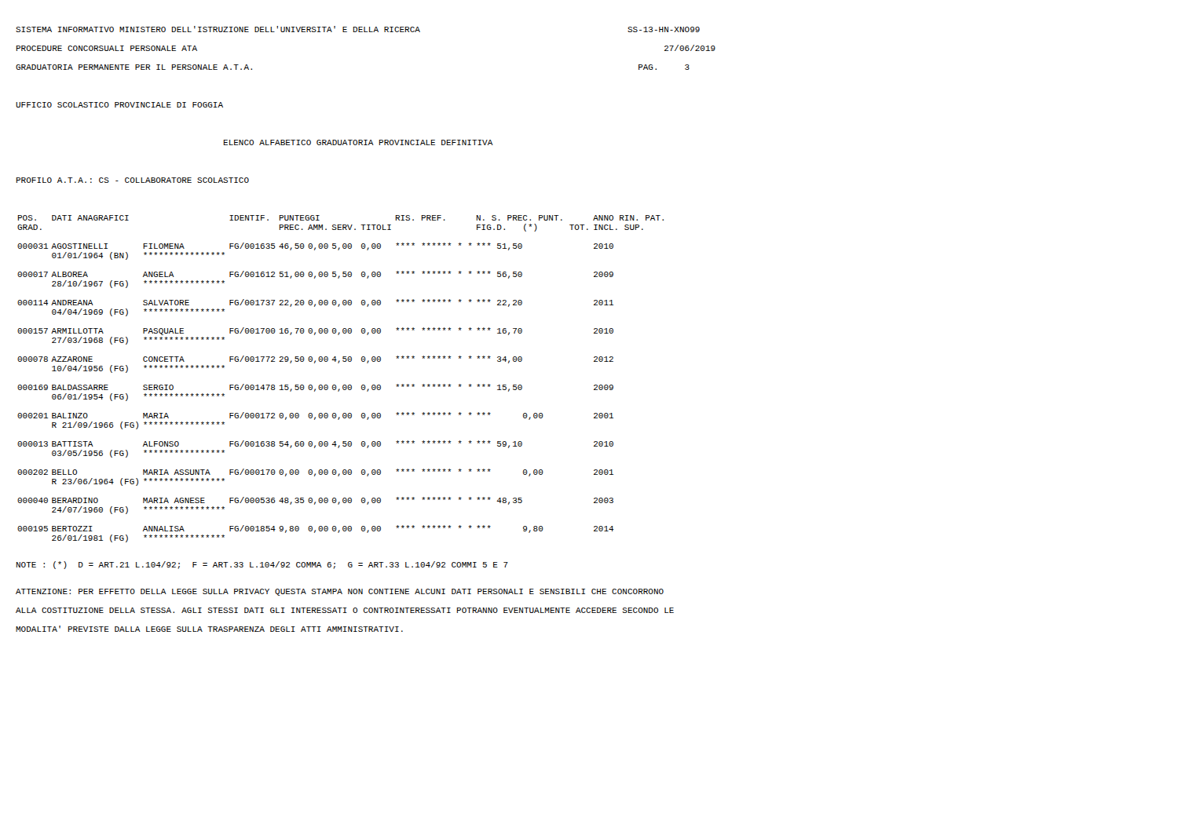SISTEMA INFORMATIVO MINISTERO DELL'ISTRUZIONE DELL'UNIVERSITA' E DELLA RICERCA SS-13-HN-XNO99
PROCEDURE CONCORSUALI PERSONALE ATA 27/06/2019
GRADUATORIA PERMANENTE PER IL PERSONALE A.T.A. PAG. 3
UFFICIO SCOLASTICO PROVINCIALE DI FOGGIA
ELENCO ALFABETICO GRADUATORIA PROVINCIALE DEFINITIVA
PROFILO A.T.A.: CS - COLLABORATORE SCOLASTICO
| POS. | DATI ANAGRAFICI | | IDENTIF. | PUNTEGGI | | | RIS. PREF. | N. S. PREC. PUNT. | ANNO RIN. PAT. |
| GRAD. | | | | PREC. | AMM. | SERV. | TITOLI | | FIG.D. (*) TOT. | INCL. SUP. |
| 000031 | AGOSTINELLI | FILOMENA | FG/001635 | 46,50 | 0,00 | 5,00 | 0,00 | **** ****** * * | *** 51,50 | 2010 |
| | 01/01/1964 (BN) | **************** | | | | | | | | |
| 000017 | ALBOREA | ANGELA | FG/001612 | 51,00 | 0,00 | 5,50 | 0,00 | **** ****** * * | *** 56,50 | 2009 |
| | 28/10/1967 (FG) | **************** | | | | | | | | |
| 000114 | ANDREANA | SALVATORE | FG/001737 | 22,20 | 0,00 | 0,00 | 0,00 | **** ****** * * | *** 22,20 | 2011 |
| | 04/04/1969 (FG) | **************** | | | | | | | | |
| 000157 | ARMILLOTTA | PASQUALE | FG/001700 | 16,70 | 0,00 | 0,00 | 0,00 | **** ****** * * | *** 16,70 | 2010 |
| | 27/03/1968 (FG) | **************** | | | | | | | | |
| 000078 | AZZARONE | CONCETTA | FG/001772 | 29,50 | 0,00 | 4,50 | 0,00 | **** ****** * * | *** 34,00 | 2012 |
| | 10/04/1956 (FG) | **************** | | | | | | | | |
| 000169 | BALDASSARRE | SERGIO | FG/001478 | 15,50 | 0,00 | 0,00 | 0,00 | **** ****** * * | *** 15,50 | 2009 |
| | 06/01/1954 (FG) | **************** | | | | | | | | |
| 000201 | BALINZO | MARIA | FG/000172 | 0,00 | 0,00 | 0,00 | 0,00 | **** ****** * * | *** 0,00 | 2001 |
| | R 21/09/1966 (FG) | **************** | | | | | | | | |
| 000013 | BATTISTA | ALFONSO | FG/001638 | 54,60 | 0,00 | 4,50 | 0,00 | **** ****** * * | *** 59,10 | 2010 |
| | 03/05/1956 (FG) | **************** | | | | | | | | |
| 000202 | BELLO | MARIA ASSUNTA | FG/000170 | 0,00 | 0,00 | 0,00 | 0,00 | **** ****** * * | *** 0,00 | 2001 |
| | R 23/06/1964 (FG) | **************** | | | | | | | | |
| 000040 | BERARDINO | MARIA AGNESE | FG/000536 | 48,35 | 0,00 | 0,00 | 0,00 | **** ****** * * | *** 48,35 | 2003 |
| | 24/07/1960 (FG) | **************** | | | | | | | | |
| 000195 | BERTOZZI | ANNALISA | FG/001854 | 9,80 | 0,00 | 0,00 | 0,00 | **** ****** * * | *** 9,80 | 2014 |
| | 26/01/1981 (FG) | **************** | | | | | | | | |
NOTE : (*) D = ART.21 L.104/92; F = ART.33 L.104/92 COMMA 6; G = ART.33 L.104/92 COMMI 5 E 7
ATTENZIONE: PER EFFETTO DELLA LEGGE SULLA PRIVACY QUESTA STAMPA NON CONTIENE ALCUNI DATI PERSONALI E SENSIBILI CHE CONCORRONO
ALLA COSTITUZIONE DELLA STESSA. AGLI STESSI DATI GLI INTERESSATI O CONTROINTERESSATI POTRANNO EVENTUALMENTE ACCEDERE SECONDO LE
MODALITA' PREVISTE DALLA LEGGE SULLA TRASPARENZA DEGLI ATTI AMMINISTRATIVI.